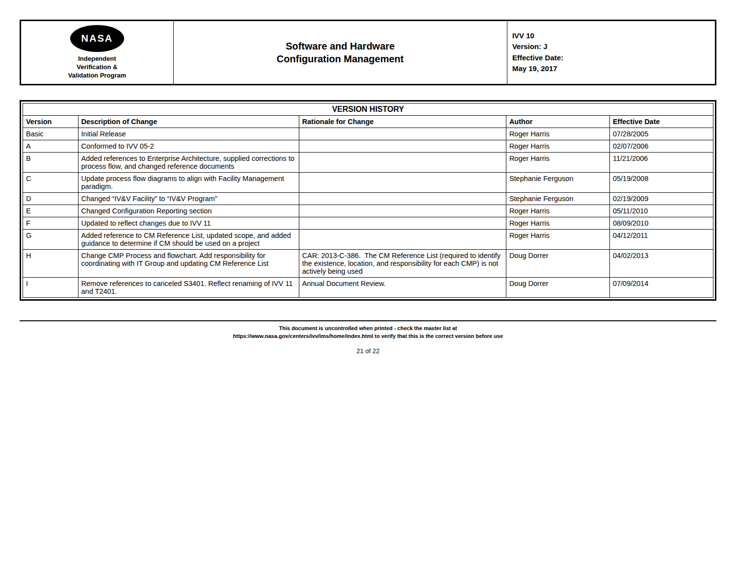| NASA Independent Verification & Validation Program | Software and Hardware Configuration Management | IVV 10 Version: J Effective Date: May 19, 2017 |
VERSION HISTORY
| Version | Description of Change | Rationale for Change | Author | Effective Date |
| --- | --- | --- | --- | --- |
| Basic | Initial Release | | Roger Harris | 07/28/2005 |
| A | Conformed to IVV 05-2 | | Roger Harris | 02/07/2006 |
| B | Added references to Enterprise Architecture, supplied corrections to process flow, and changed reference documents | | Roger Harris | 11/21/2006 |
| C | Update process flow diagrams to align with Facility Management paradigm. | | Stephanie Ferguson | 05/19/2008 |
| D | Changed “IV&V Facility” to “IV&V Program” | | Stephanie Ferguson | 02/19/2009 |
| E | Changed Configuration Reporting section | | Roger Harris | 05/11/2010 |
| F | Updated to reflect changes due to IVV 11 | | Roger Harris | 08/09/2010 |
| G | Added reference to CM Reference List, updated scope, and added guidance to determine if CM should be used on a project | | Roger Harris | 04/12/2011 |
| H | Change CMP Process and flowchart. Add responsibility for coordinating with IT Group and updating CM Reference List | CAR: 2013-C-386. The CM Reference List (required to identify the existence, location, and responsibility for each CMP) is not actively being used | Doug Dorrer | 04/02/2013 |
| I | Remove references to canceled S3401. Reflect renaming of IVV 11 and T2401. | Annual Document Review. | Doug Dorrer | 07/09/2014 |
This document is uncontrolled when printed - check the master list at
https://www.nasa.gov/centers/ivv/ims/home/index.html to verify that this is the correct version before use
21 of 22